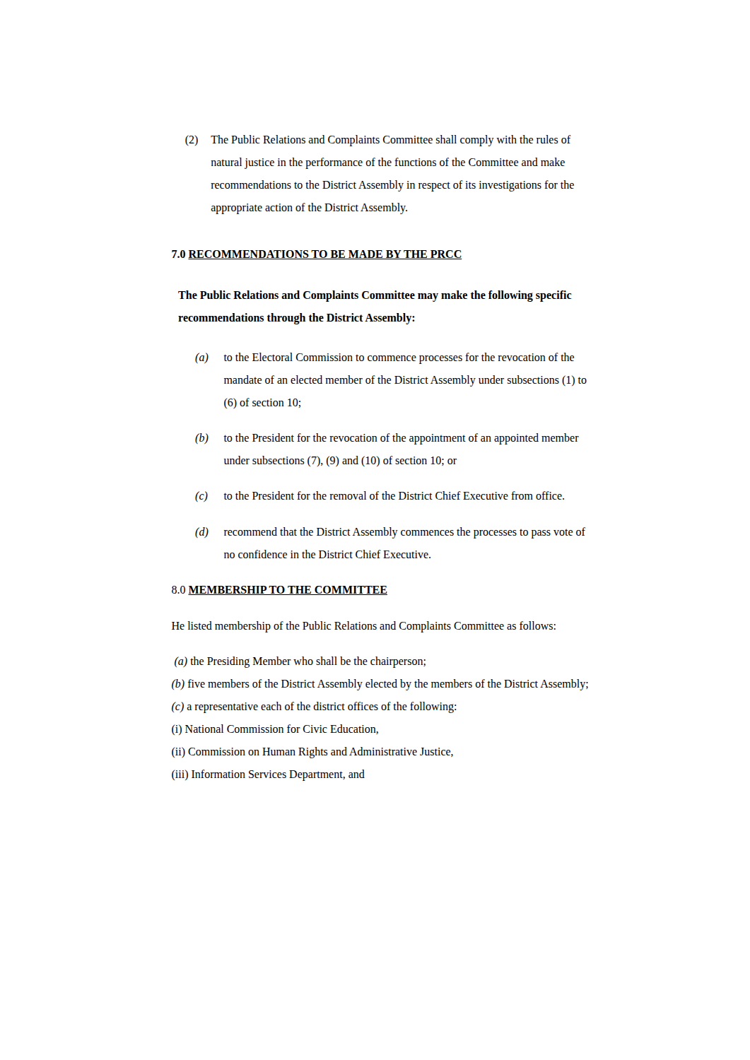(2)
The Public Relations and Complaints Committee shall comply with the rules of natural justice in the performance of the functions of the Committee and make recommendations to the District Assembly in respect of its investigations for the appropriate action of the District Assembly.
7.0 RECOMMENDATIONS TO BE MADE BY THE PRCC
The Public Relations and Complaints Committee may make the following specific recommendations through the District Assembly:
(a)
to the Electoral Commission to commence processes for the revocation of the mandate of an elected member of the District Assembly under subsections (1) to (6) of section 10;
(b)
to the President for the revocation of the appointment of an appointed member under subsections (7), (9) and (10) of section 10; or
(c)
to the President for the removal of the District Chief Executive from office.
(d)
recommend that the District Assembly commences the processes to pass vote of no confidence in the District Chief Executive.
8.0 MEMBERSHIP TO THE COMMITTEE
He listed membership of the Public Relations and Complaints Committee as follows:
(a) the Presiding Member who shall be the chairperson;
(b) five members of the District Assembly elected by the members of the District Assembly;
(c) a representative each of the district offices of the following:
(i) National Commission for Civic Education,
(ii) Commission on Human Rights and Administrative Justice,
(iii) Information Services Department, and